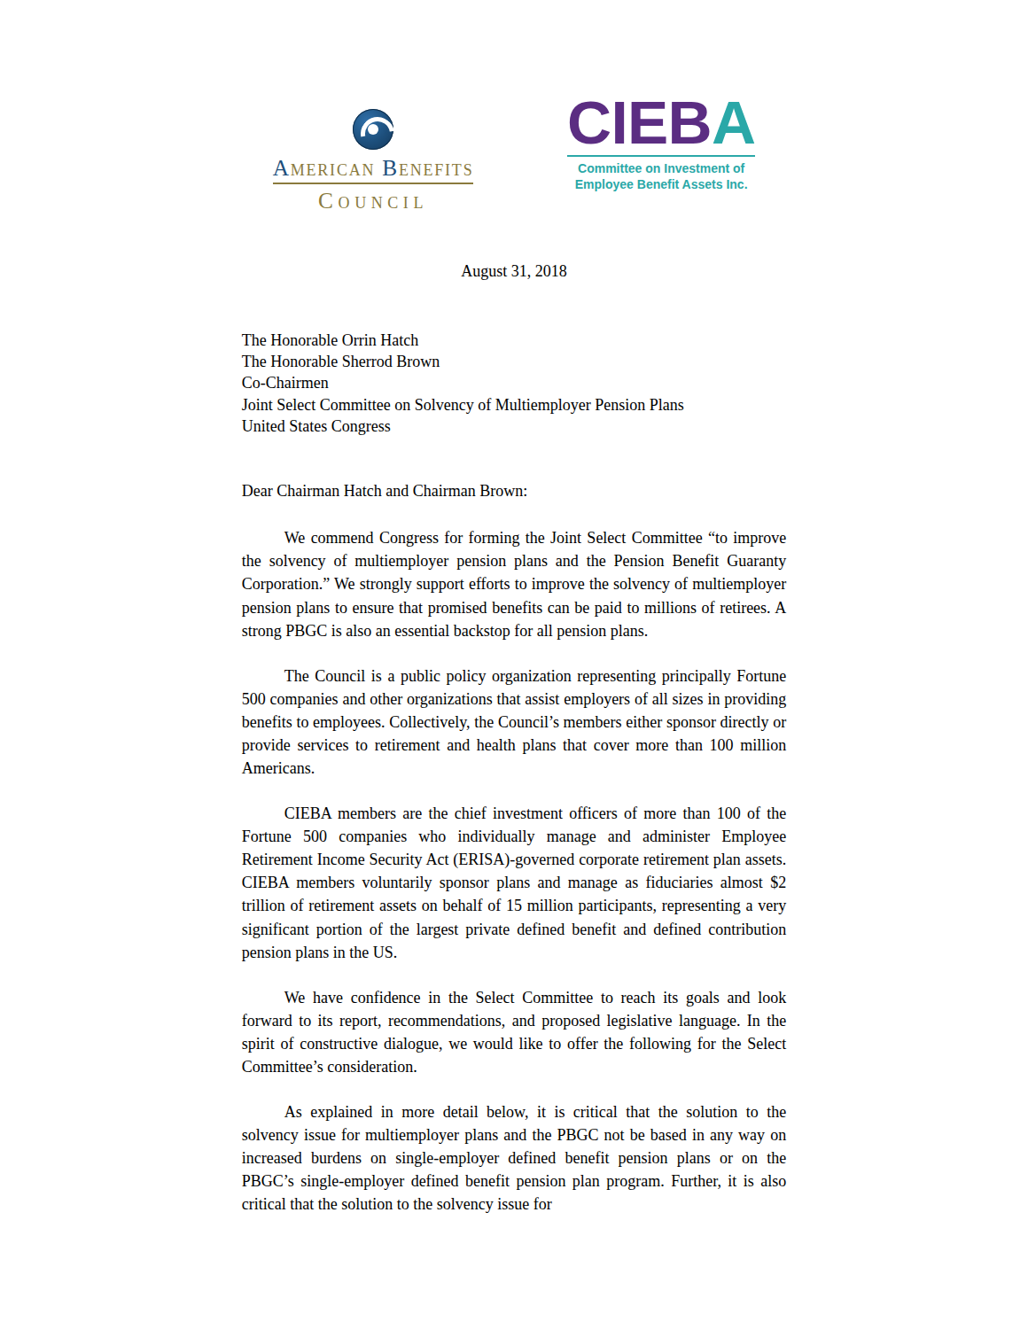American Benefits
Council
CIEBA
Committee on Investment of
Employee Benefit Assets Inc.
August 31, 2018
The Honorable Orrin Hatch
The Honorable Sherrod Brown
Co-Chairmen
Joint Select Committee on Solvency of Multiemployer Pension Plans
United States Congress
Dear Chairman Hatch and Chairman Brown:
We commend Congress for forming the Joint Select Committee “to improve the solvency of multiemployer pension plans and the Pension Benefit Guaranty Corporation.” We strongly support efforts to improve the solvency of multiemployer pension plans to ensure that promised benefits can be paid to millions of retirees. A strong PBGC is also an essential backstop for all pension plans.
The Council is a public policy organization representing principally Fortune 500 companies and other organizations that assist employers of all sizes in providing benefits to employees. Collectively, the Council’s members either sponsor directly or provide services to retirement and health plans that cover more than 100 million Americans.
CIEBA members are the chief investment officers of more than 100 of the Fortune 500 companies who individually manage and administer Employee Retirement Income Security Act (ERISA)-governed corporate retirement plan assets. CIEBA members voluntarily sponsor plans and manage as fiduciaries almost $2 trillion of retirement assets on behalf of 15 million participants, representing a very significant portion of the largest private defined benefit and defined contribution pension plans in the US.
We have confidence in the Select Committee to reach its goals and look forward to its report, recommendations, and proposed legislative language. In the spirit of constructive dialogue, we would like to offer the following for the Select Committee’s consideration.
As explained in more detail below, it is critical that the solution to the solvency issue for multiemployer plans and the PBGC not be based in any way on increased burdens on single-employer defined benefit pension plans or on the PBGC’s single-employer defined benefit pension plan program. Further, it is also critical that the solution to the solvency issue for